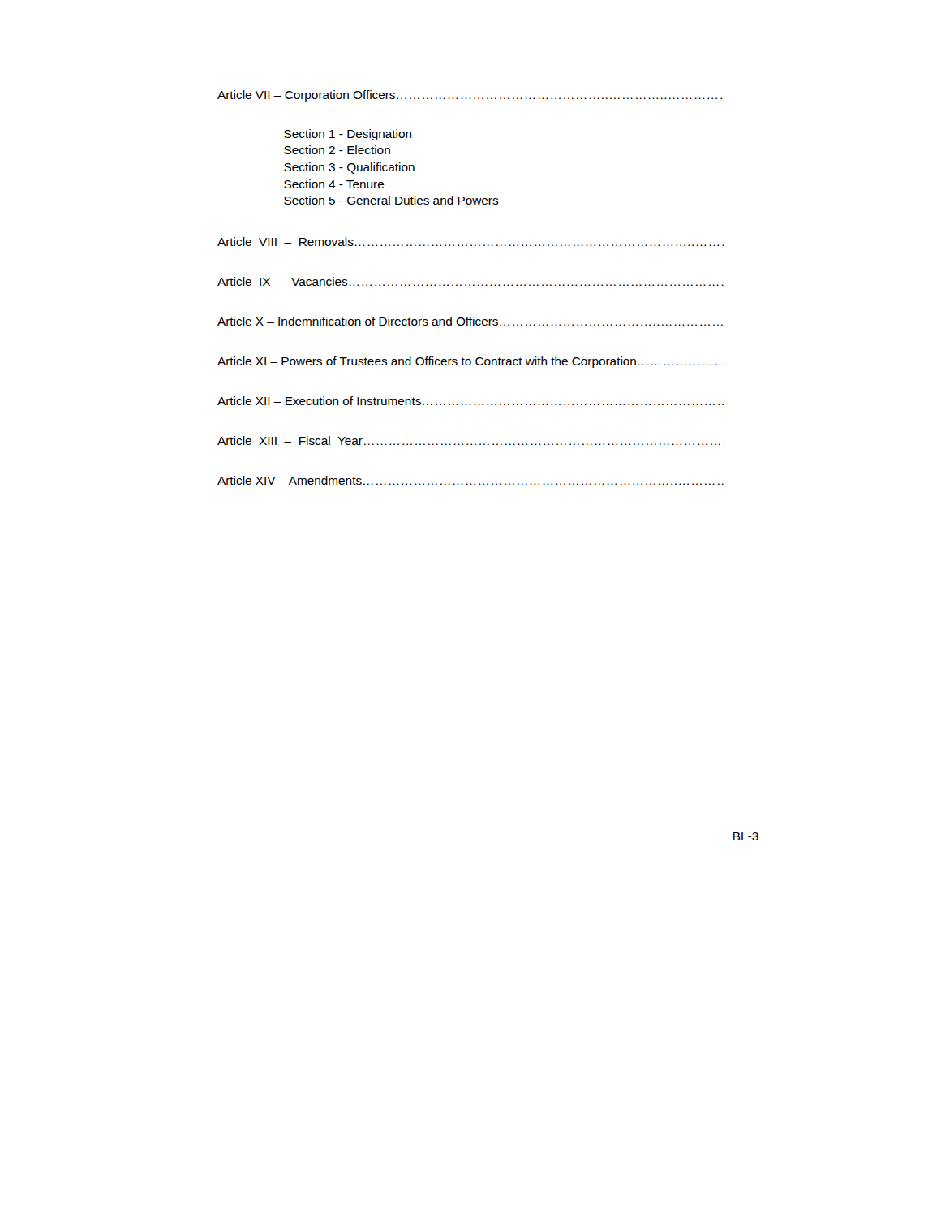Article VII – Corporation Officers…………………………………………..…………..……………13
Section 1 - Designation
Section 2 - Election
Section 3 - Qualification
Section 4 - Tenure
Section 5 - General Duties and Powers
Article VIII – Removals……………………………………………………………………..…………14
Article IX – Vacancies…………………………………………………………………………………. 14
Article X – Indemnification of Directors and Officers………………………………..…………….. 14
Article XI – Powers of Trustees and Officers to Contract with the Corporation…………………. 15
Article XII – Execution of Instruments…………………………………………………………………15
Article XIII – Fiscal Year……………………………………………………………………………….…15
Article XIV – Amendments………………………………………………………………..……………………. 15
BL-3